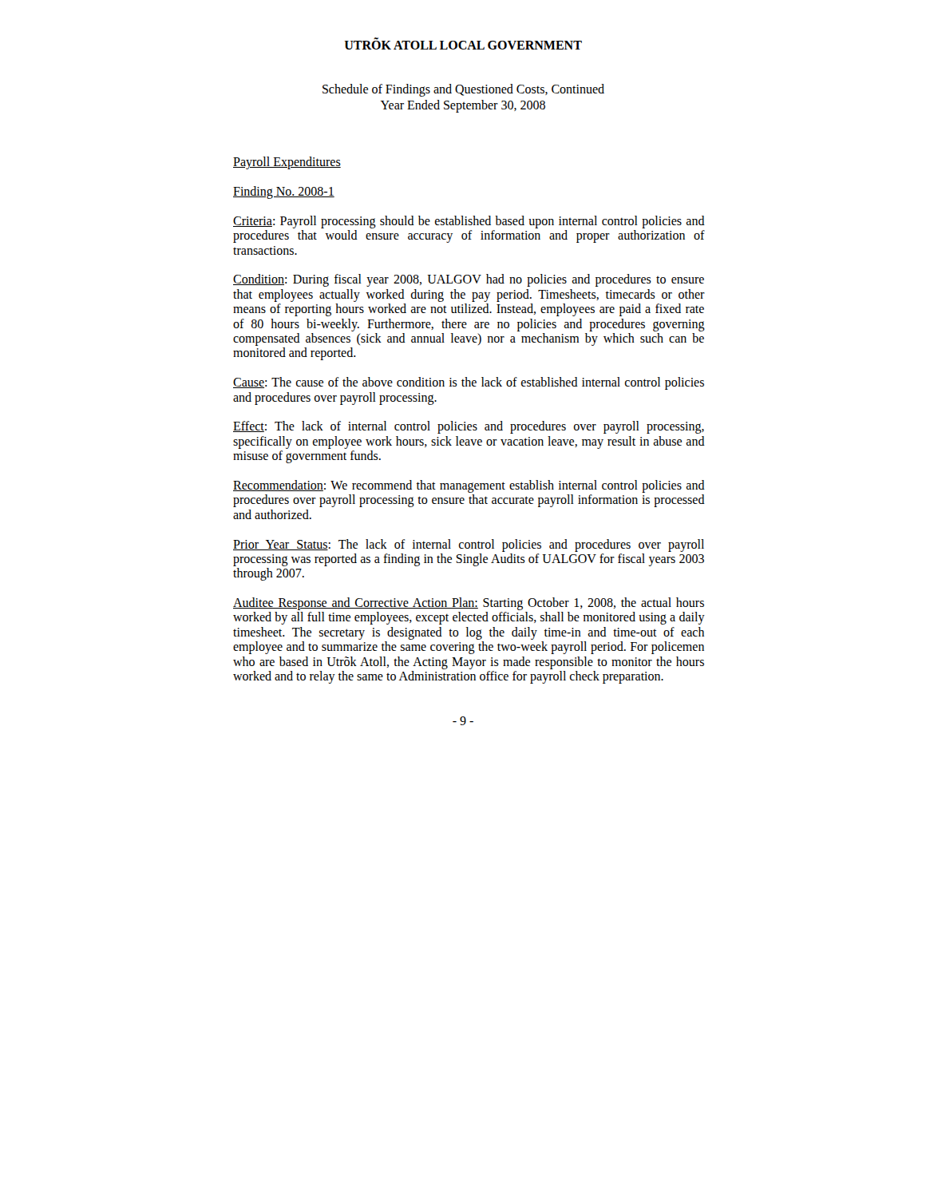UTRÕK ATOLL LOCAL GOVERNMENT
Schedule of Findings and Questioned Costs, Continued
Year Ended September 30, 2008
Payroll Expenditures
Finding No. 2008-1
Criteria: Payroll processing should be established based upon internal control policies and procedures that would ensure accuracy of information and proper authorization of transactions.
Condition: During fiscal year 2008, UALGOV had no policies and procedures to ensure that employees actually worked during the pay period. Timesheets, timecards or other means of reporting hours worked are not utilized. Instead, employees are paid a fixed rate of 80 hours bi-weekly. Furthermore, there are no policies and procedures governing compensated absences (sick and annual leave) nor a mechanism by which such can be monitored and reported.
Cause: The cause of the above condition is the lack of established internal control policies and procedures over payroll processing.
Effect: The lack of internal control policies and procedures over payroll processing, specifically on employee work hours, sick leave or vacation leave, may result in abuse and misuse of government funds.
Recommendation: We recommend that management establish internal control policies and procedures over payroll processing to ensure that accurate payroll information is processed and authorized.
Prior Year Status: The lack of internal control policies and procedures over payroll processing was reported as a finding in the Single Audits of UALGOV for fiscal years 2003 through 2007.
Auditee Response and Corrective Action Plan: Starting October 1, 2008, the actual hours worked by all full time employees, except elected officials, shall be monitored using a daily timesheet. The secretary is designated to log the daily time-in and time-out of each employee and to summarize the same covering the two-week payroll period. For policemen who are based in Utrõk Atoll, the Acting Mayor is made responsible to monitor the hours worked and to relay the same to Administration office for payroll check preparation.
- 9 -